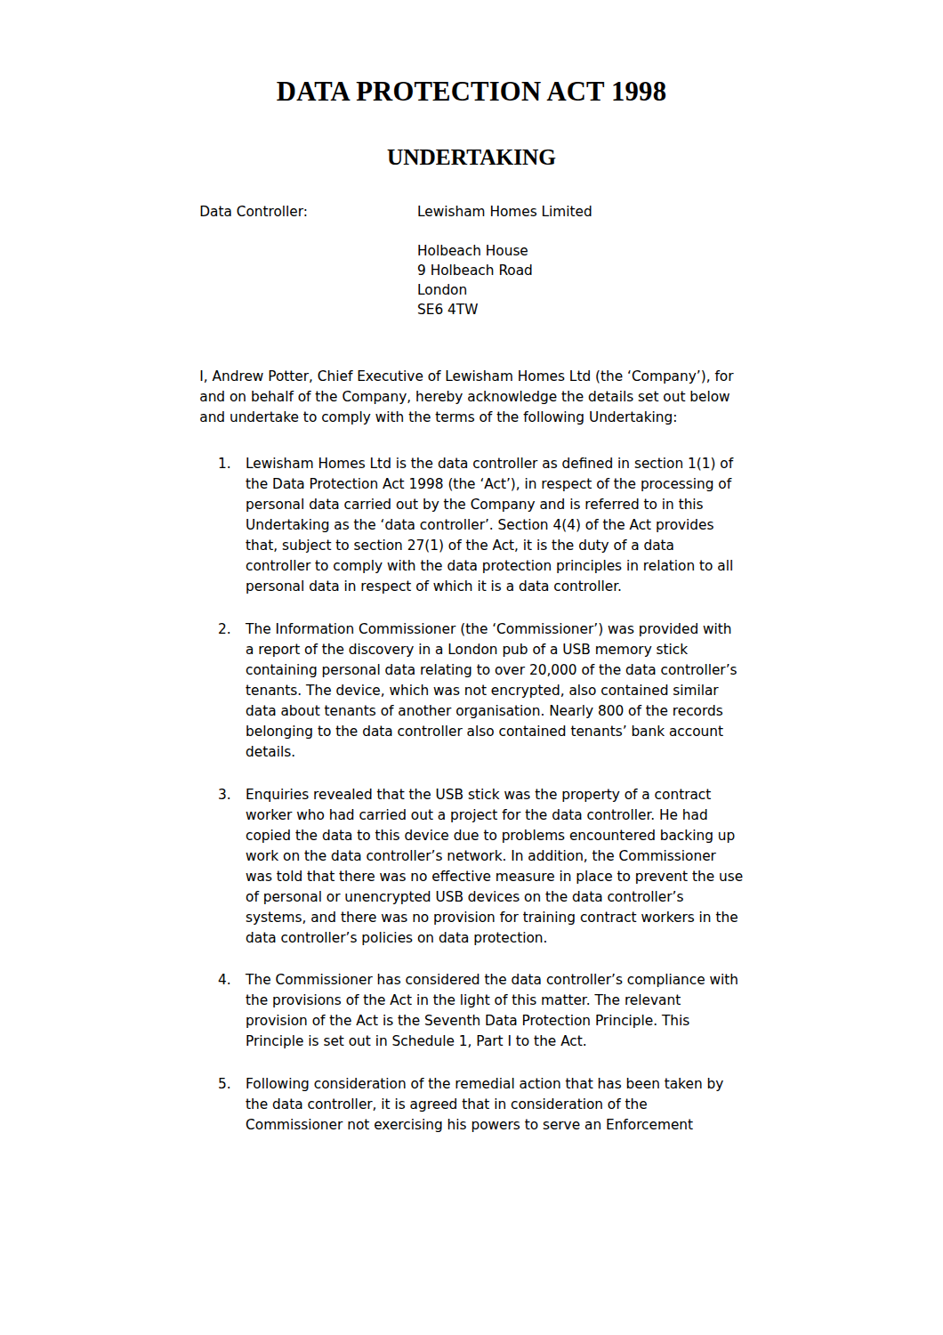DATA PROTECTION ACT 1998
UNDERTAKING
Data Controller:
Lewisham Homes Limited
Holbeach House
9 Holbeach Road
London
SE6 4TW
I, Andrew Potter, Chief Executive of Lewisham Homes Ltd (the ‘Company’), for and on behalf of the Company, hereby acknowledge the details set out below and undertake to comply with the terms of the following Undertaking:
Lewisham Homes Ltd is the data controller as defined in section 1(1) of the Data Protection Act 1998 (the ‘Act’), in respect of the processing of personal data carried out by the Company and is referred to in this Undertaking as the ‘data controller’. Section 4(4) of the Act provides that, subject to section 27(1) of the Act, it is the duty of a data controller to comply with the data protection principles in relation to all personal data in respect of which it is a data controller.
The Information Commissioner (the ‘Commissioner’) was provided with a report of the discovery in a London pub of a USB memory stick containing personal data relating to over 20,000 of the data controller’s tenants. The device, which was not encrypted, also contained similar data about tenants of another organisation. Nearly 800 of the records belonging to the data controller also contained tenants’ bank account details.
Enquiries revealed that the USB stick was the property of a contract worker who had carried out a project for the data controller. He had copied the data to this device due to problems encountered backing up work on the data controller’s network. In addition, the Commissioner was told that there was no effective measure in place to prevent the use of personal or unencrypted USB devices on the data controller’s systems, and there was no provision for training contract workers in the data controller’s policies on data protection.
The Commissioner has considered the data controller’s compliance with the provisions of the Act in the light of this matter. The relevant provision of the Act is the Seventh Data Protection Principle. This Principle is set out in Schedule 1, Part I to the Act.
Following consideration of the remedial action that has been taken by the data controller, it is agreed that in consideration of the Commissioner not exercising his powers to serve an Enforcement